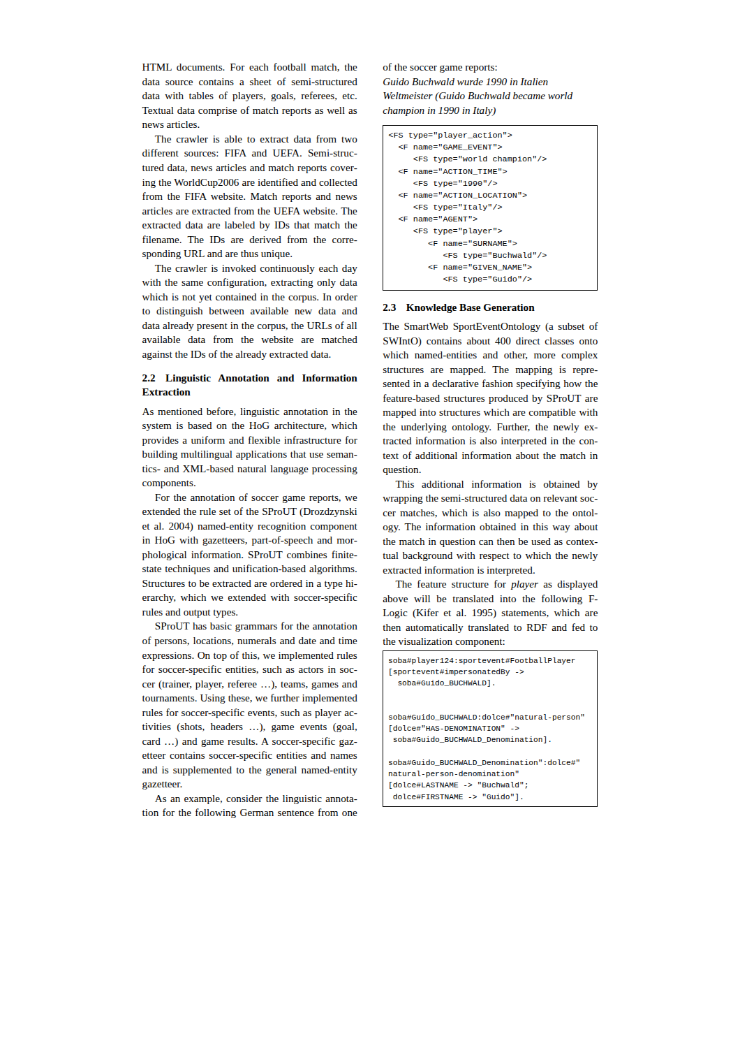HTML documents. For each football match, the data source contains a sheet of semi-structured data with tables of players, goals, referees, etc. Textual data comprise of match reports as well as news articles.
The crawler is able to extract data from two different sources: FIFA and UEFA. Semi-structured data, news articles and match reports covering the WorldCup2006 are identified and collected from the FIFA website. Match reports and news articles are extracted from the UEFA website. The extracted data are labeled by IDs that match the filename. The IDs are derived from the corresponding URL and are thus unique.
The crawler is invoked continuously each day with the same configuration, extracting only data which is not yet contained in the corpus. In order to distinguish between available new data and data already present in the corpus, the URLs of all available data from the website are matched against the IDs of the already extracted data.
2.2 Linguistic Annotation and Information Extraction
As mentioned before, linguistic annotation in the system is based on the HoG architecture, which provides a uniform and flexible infrastructure for building multilingual applications that use semantics- and XML-based natural language processing components.
For the annotation of soccer game reports, we extended the rule set of the SProUT (Drozdzynski et al. 2004) named-entity recognition component in HoG with gazetteers, part-of-speech and morphological information. SProUT combines finite-state techniques and unification-based algorithms. Structures to be extracted are ordered in a type hierarchy, which we extended with soccer-specific rules and output types.
SProUT has basic grammars for the annotation of persons, locations, numerals and date and time expressions. On top of this, we implemented rules for soccer-specific entities, such as actors in soccer (trainer, player, referee …), teams, games and tournaments. Using these, we further implemented rules for soccer-specific events, such as player activities (shots, headers …), game events (goal, card …) and game results. A soccer-specific gazetteer contains soccer-specific entities and names and is supplemented to the general named-entity gazetteer.
As an example, consider the linguistic annotation for the following German sentence from one of the soccer game reports:
Guido Buchwald wurde 1990 in Italien Weltmeister (Guido Buchwald became world champion in 1990 in Italy)
<FS type="player_action"> <F name="GAME_EVENT"> <FS type="world champion"/> <F name="ACTION_TIME"> <FS type="1990"/> <F name="ACTION_LOCATION"> <FS type="Italy"/> <F name="AGENT"> <FS type="player"> <F name="SURNAME"> <FS type="Buchwald"/> <F name="GIVEN_NAME"> <FS type="Guido"/>
2.3 Knowledge Base Generation
The SmartWeb SportEventOntology (a subset of SWIntO) contains about 400 direct classes onto which named-entities and other, more complex structures are mapped. The mapping is represented in a declarative fashion specifying how the feature-based structures produced by SProUT are mapped into structures which are compatible with the underlying ontology. Further, the newly extracted information is also interpreted in the context of additional information about the match in question.
This additional information is obtained by wrapping the semi-structured data on relevant soccer matches, which is also mapped to the ontology. The information obtained in this way about the match in question can then be used as contextual background with respect to which the newly extracted information is interpreted.
The feature structure for player as displayed above will be translated into the following F-Logic (Kifer et al. 1995) statements, which are then automatically translated to RDF and fed to the visualization component:
soba#player124:sportevent#FootballPlayer [sportevent#impersonatedBy -> soba#Guido_BUCHWALD]. soba#Guido_BUCHWALD:dolce#"natural-person" [dolce#"HAS-DENOMINATION" -> soba#Guido_BUCHWALD_Denomination]. soba#Guido_BUCHWALD_Denomination":dolce#" natural-person-denomination" [dolce#LASTNAME -> "Buchwald"; dolce#FIRSTNAME -> "Guido"].